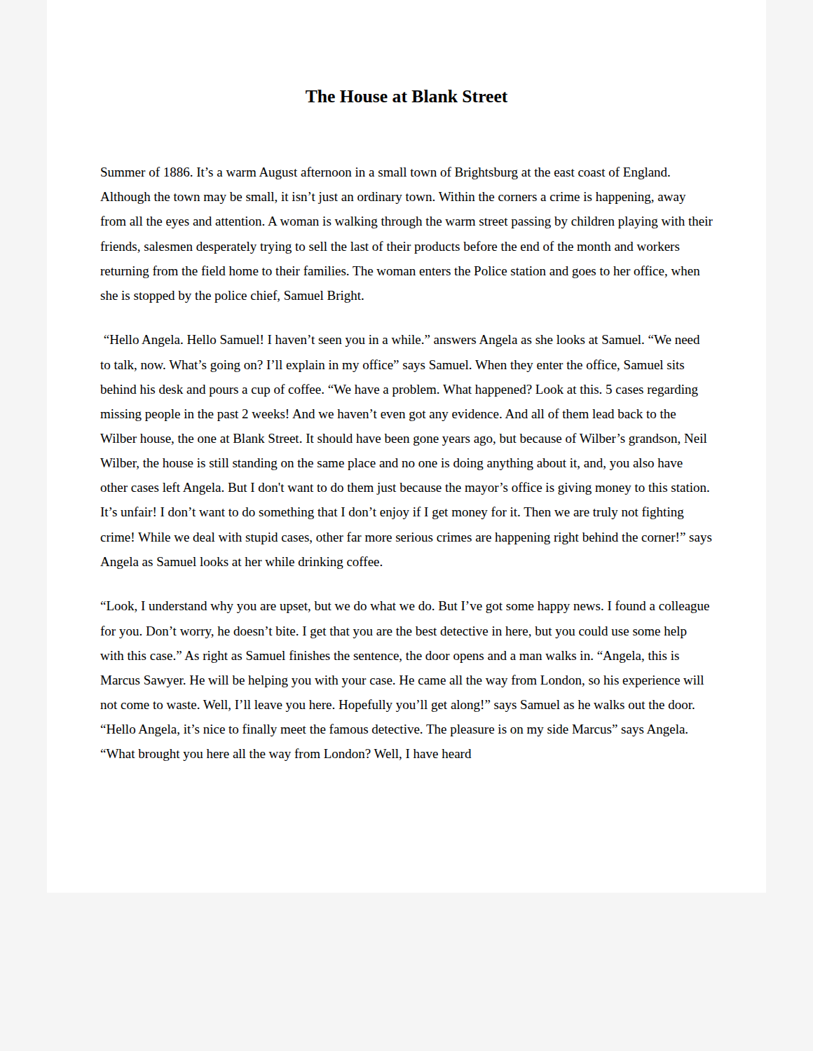The House at Blank Street
Summer of 1886. It’s a warm August afternoon in a small town of Brightsburg at the east coast of England. Although the town may be small, it isn’t just an ordinary town. Within the corners a crime is happening, away from all the eyes and attention. A woman is walking through the warm street passing by children playing with their friends, salesmen desperately trying to sell the last of their products before the end of the month and workers returning from the field home to their families. The woman enters the Police station and goes to her office, when she is stopped by the police chief, Samuel Bright.
“Hello Angela. Hello Samuel! I haven’t seen you in a while.” answers Angela as she looks at Samuel. “We need to talk, now. What’s going on? I’ll explain in my office” says Samuel. When they enter the office, Samuel sits behind his desk and pours a cup of coffee. “We have a problem. What happened? Look at this. 5 cases regarding missing people in the past 2 weeks! And we haven’t even got any evidence. And all of them lead back to the Wilber house, the one at Blank Street. It should have been gone years ago, but because of Wilber’s grandson, Neil Wilber, the house is still standing on the same place and no one is doing anything about it, and, you also have other cases left Angela. But I don't want to do them just because the mayor’s office is giving money to this station. It’s unfair! I don’t want to do something that I don’t enjoy if I get money for it. Then we are truly not fighting crime! While we deal with stupid cases, other far more serious crimes are happening right behind the corner!” says Angela as Samuel looks at her while drinking coffee.
“Look, I understand why you are upset, but we do what we do. But I’ve got some happy news. I found a colleague for you. Don’t worry, he doesn’t bite. I get that you are the best detective in here, but you could use some help with this case.” As right as Samuel finishes the sentence, the door opens and a man walks in. “Angela, this is Marcus Sawyer. He will be helping you with your case. He came all the way from London, so his experience will not come to waste. Well, I’ll leave you here. Hopefully you’ll get along!” says Samuel as he walks out the door. “Hello Angela, it’s nice to finally meet the famous detective. The pleasure is on my side Marcus” says Angela. “What brought you here all the way from London? Well, I have heard